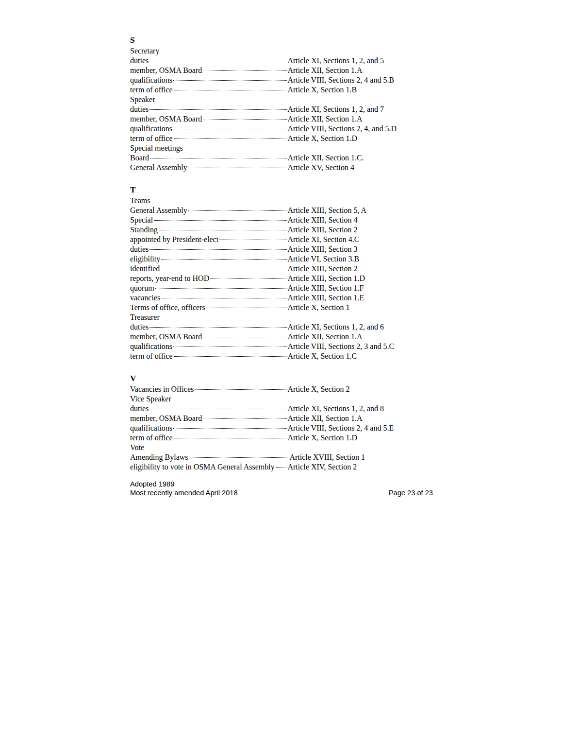S
| Secretary | |
| duties | Article XI, Sections 1, 2, and 5 |
| member, OSMA Board | Article XII, Section 1.A |
| qualifications | Article VIII, Sections 2, 4 and 5.B |
| term of office | Article X, Section 1.B |
| Speaker | |
| duties | Article XI, Sections 1, 2, and 7 |
| member, OSMA Board | Article XII, Section 1.A |
| qualifications | Article VIII, Sections 2, 4, and 5.D |
| term of office | Article X, Section 1.D |
| Special meetings | |
| Board | Article XII, Section 1.C. |
| General Assembly | Article XV, Section 4 |
T
| Teams | |
| General Assembly | Article XIII, Section 5, A |
| Special | Article XIII, Section 4 |
| Standing | Article XIII, Section 2 |
| appointed by President-elect | Article XI, Section 4.C |
| duties | Article XIII, Section 3 |
| eligibility | Article VI, Section 3.B |
| identified | Article XIII, Section 2 |
| reports, year-end to HOD | Article XIII, Section 1.D |
| quorum | Article XIII, Section 1.F |
| vacancies | Article XIII, Section 1.E |
| Terms of office, officers | Article X, Section 1 |
| Treasurer | |
| duties | Article XI, Sections 1, 2, and 6 |
| member, OSMA Board | Article XII, Section 1.A |
| qualifications | Article VIII, Sections 2, 3 and 5.C |
| term of office | Article X, Section 1.C |
V
| Vacancies in Offices | Article X, Section 2 |
| Vice Speaker | |
| duties | Article XI, Sections 1, 2, and 8 |
| member, OSMA Board | Article XII, Section 1.A |
| qualifications | Article VIII, Sections 2, 4 and 5.E |
| term of office | Article X, Section 1.D |
| Vote | |
| Amending Bylaws | Article XVIII, Section 1 |
| eligibility to vote in OSMA General Assembly | Article XIV, Section 2 |
Adopted 1989
Most recently amended April 2018
Page 23 of 23